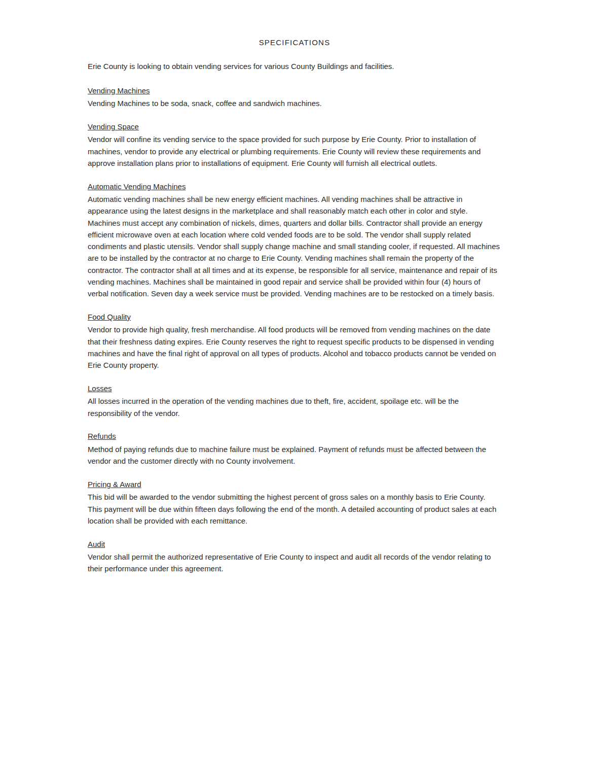SPECIFICATIONS
Erie County is looking to obtain vending services for various County Buildings and facilities.
Vending Machines
Vending Machines to be soda, snack, coffee and sandwich machines.
Vending Space
Vendor will confine its vending service to the space provided for such purpose by Erie County. Prior to installation of machines, vendor to provide any electrical or plumbing requirements. Erie County will review these requirements and approve installation plans prior to installations of equipment. Erie County will furnish all electrical outlets.
Automatic Vending Machines
Automatic vending machines shall be new energy efficient machines. All vending machines shall be attractive in appearance using the latest designs in the marketplace and shall reasonably match each other in color and style. Machines must accept any combination of nickels, dimes, quarters and dollar bills. Contractor shall provide an energy efficient microwave oven at each location where cold vended foods are to be sold. The vendor shall supply related condiments and plastic utensils. Vendor shall supply change machine and small standing cooler, if requested. All machines are to be installed by the contractor at no charge to Erie County. Vending machines shall remain the property of the contractor. The contractor shall at all times and at its expense, be responsible for all service, maintenance and repair of its vending machines. Machines shall be maintained in good repair and service shall be provided within four (4) hours of verbal notification. Seven day a week service must be provided. Vending machines are to be restocked on a timely basis.
Food Quality
Vendor to provide high quality, fresh merchandise. All food products will be removed from vending machines on the date that their freshness dating expires. Erie County reserves the right to request specific products to be dispensed in vending machines and have the final right of approval on all types of products. Alcohol and tobacco products cannot be vended on Erie County property.
Losses
All losses incurred in the operation of the vending machines due to theft, fire, accident, spoilage etc. will be the responsibility of the vendor.
Refunds
Method of paying refunds due to machine failure must be explained. Payment of refunds must be affected between the vendor and the customer directly with no County involvement.
Pricing & Award
This bid will be awarded to the vendor submitting the highest percent of gross sales on a monthly basis to Erie County. This payment will be due within fifteen days following the end of the month. A detailed accounting of product sales at each location shall be provided with each remittance.
Audit
Vendor shall permit the authorized representative of Erie County to inspect and audit all records of the vendor relating to their performance under this agreement.